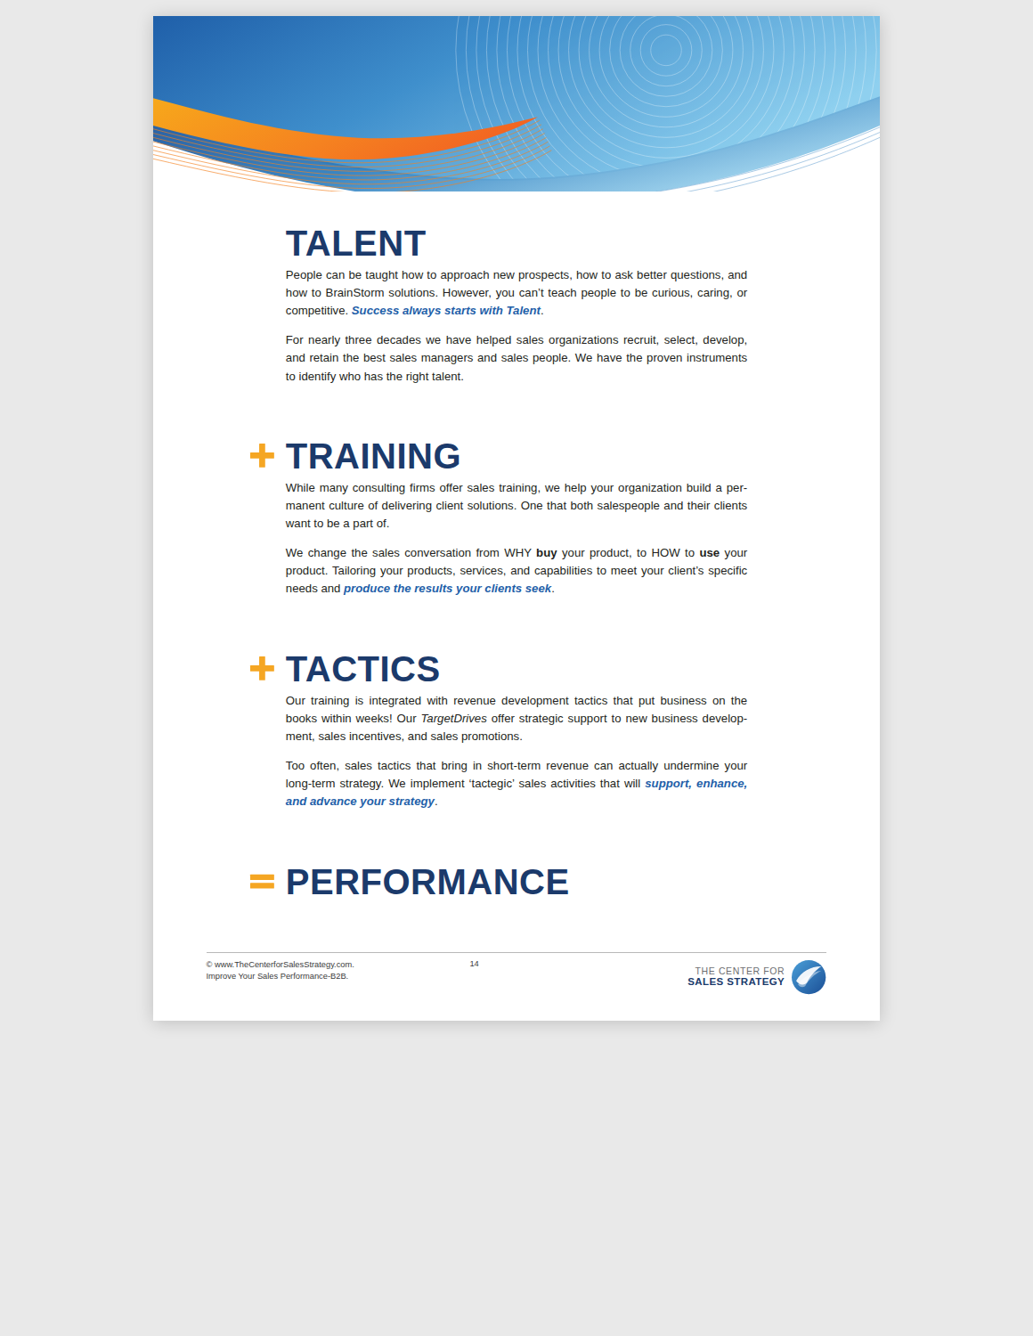Talent
People can be taught how to approach new prospects, how to ask better questions, and how to BrainStorm solutions. However, you can’t teach people to be curious, caring, or competitive. Success always starts with Talent.
For nearly three decades we have helped sales organizations recruit, select, develop, and retain the best sales managers and sales people. We have the proven instruments to identify who has the right talent.
Training
While many consulting firms offer sales training, we help your organization build a permanent culture of delivering client solutions. One that both salespeople and their clients want to be a part of.
We change the sales conversation from WHY buy your product, to HOW to use your product. Tailoring your products, services, and capabilities to meet your client’s specific needs and produce the results your clients seek.
Tactics
Our training is integrated with revenue development tactics that put business on the books within weeks! Our TargetDrives offer strategic support to new business development, sales incentives, and sales promotions.
Too often, sales tactics that bring in short-term revenue can actually undermine your long-term strategy. We implement ‘tactegic’ sales activities that will support, enhance, and advance your strategy.
Performance
© www.TheCenterforSalesStrategy.com.
Improve Your Sales Performance-B2B.
14
THE CENTER FOR
SALES STRATEGY